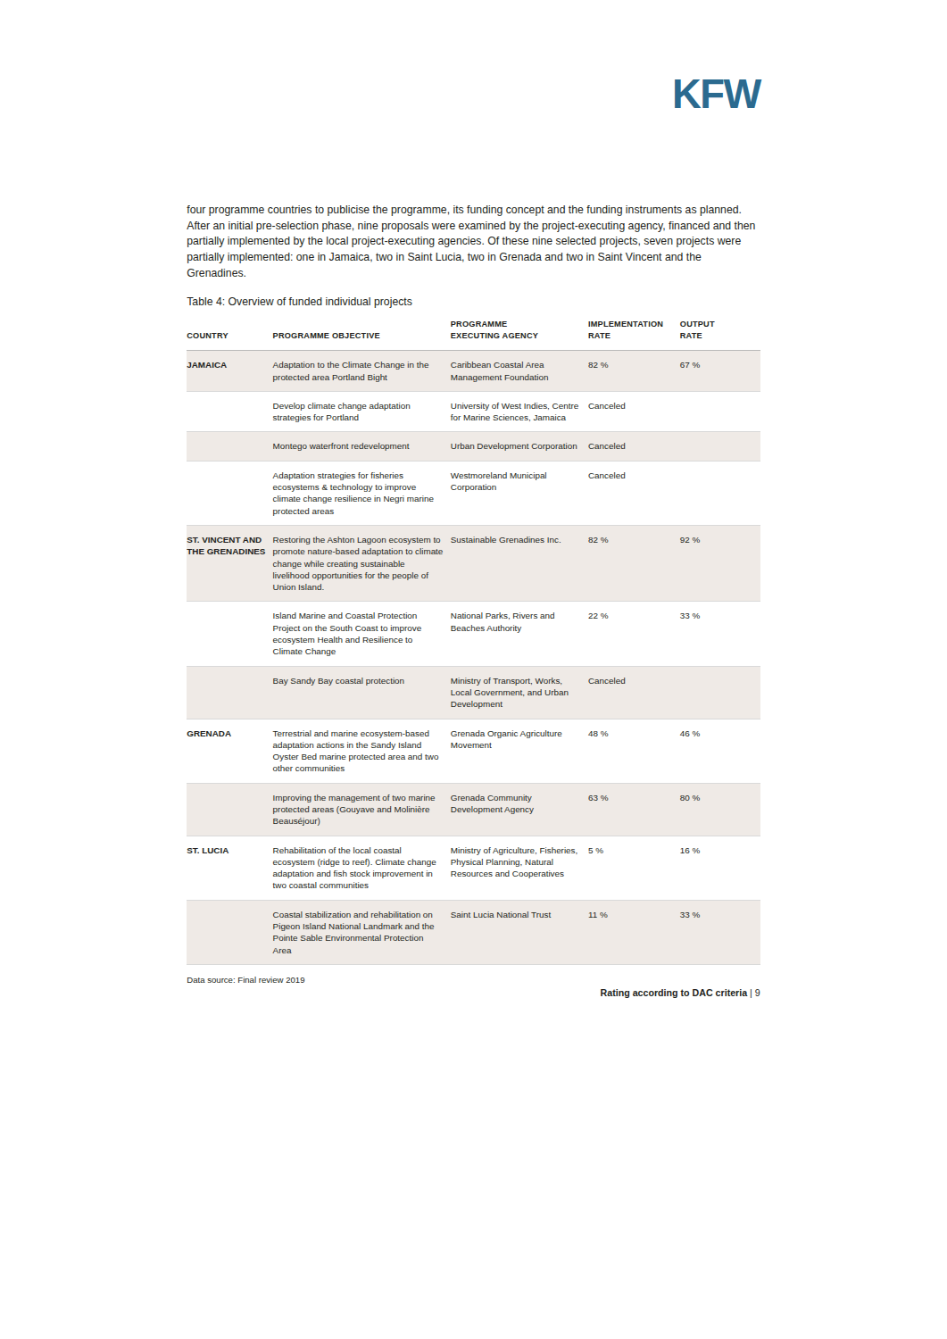KFW
four programme countries to publicise the programme, its funding concept and the funding instruments as planned. After an initial pre-selection phase, nine proposals were examined by the project-executing agency, financed and then partially implemented by the local project-executing agencies. Of these nine selected projects, seven projects were partially implemented: one in Jamaica, two in Saint Lucia, two in Grenada and two in Saint Vincent and the Grenadines.
Table 4: Overview of funded individual projects
| COUNTRY | PROGRAMME OBJECTIVE | PROGRAMME EXECUTING AGENCY | IMPLEMENTATION RATE | OUTPUT RATE |
| --- | --- | --- | --- | --- |
| JAMAICA | Adaptation to the Climate Change in the protected area Portland Bight | Caribbean Coastal Area Management Foundation | 82 % | 67 % |
| | Develop climate change adaptation strategies for Portland | University of West Indies, Centre for Marine Sciences, Jamaica | Canceled | |
| | Montego waterfront redevelopment | Urban Development Corporation | Canceled | |
| | Adaptation strategies for fisheries ecosystems & technology to improve climate change resilience in Negri marine protected areas | Westmoreland Municipal Corporation | Canceled | |
| ST. VINCENT AND THE GRENADINES | Restoring the Ashton Lagoon ecosystem to promote nature-based adaptation to climate change while creating sustainable livelihood opportunities for the people of Union Island. | Sustainable Grenadines Inc. | 82 % | 92 % |
| | Island Marine and Coastal Protection Project on the South Coast to improve ecosystem Health and Resilience to Climate Change | National Parks, Rivers and Beaches Authority | 22 % | 33 % |
| | Bay Sandy Bay coastal protection | Ministry of Transport, Works, Local Government, and Urban Development | Canceled | |
| GRENADA | Terrestrial and marine ecosystem-based adaptation actions in the Sandy Island Oyster Bed marine protected area and two other communities | Grenada Organic Agriculture Movement | 48 % | 46 % |
| | Improving the management of two marine protected areas (Gouyave and Molinière Beauséjour) | Grenada Community Development Agency | 63 % | 80 % |
| ST. LUCIA | Rehabilitation of the local coastal ecosystem (ridge to reef). Climate change adaptation and fish stock improvement in two coastal communities | Ministry of Agriculture, Fisheries, Physical Planning, Natural Resources and Cooperatives | 5 % | 16 % |
| | Coastal stabilization and rehabilitation on Pigeon Island National Landmark and the Pointe Sable Environmental Protection Area | Saint Lucia National Trust | 11 % | 33 % |
Data source: Final review 2019
Rating according to DAC criteria | 9